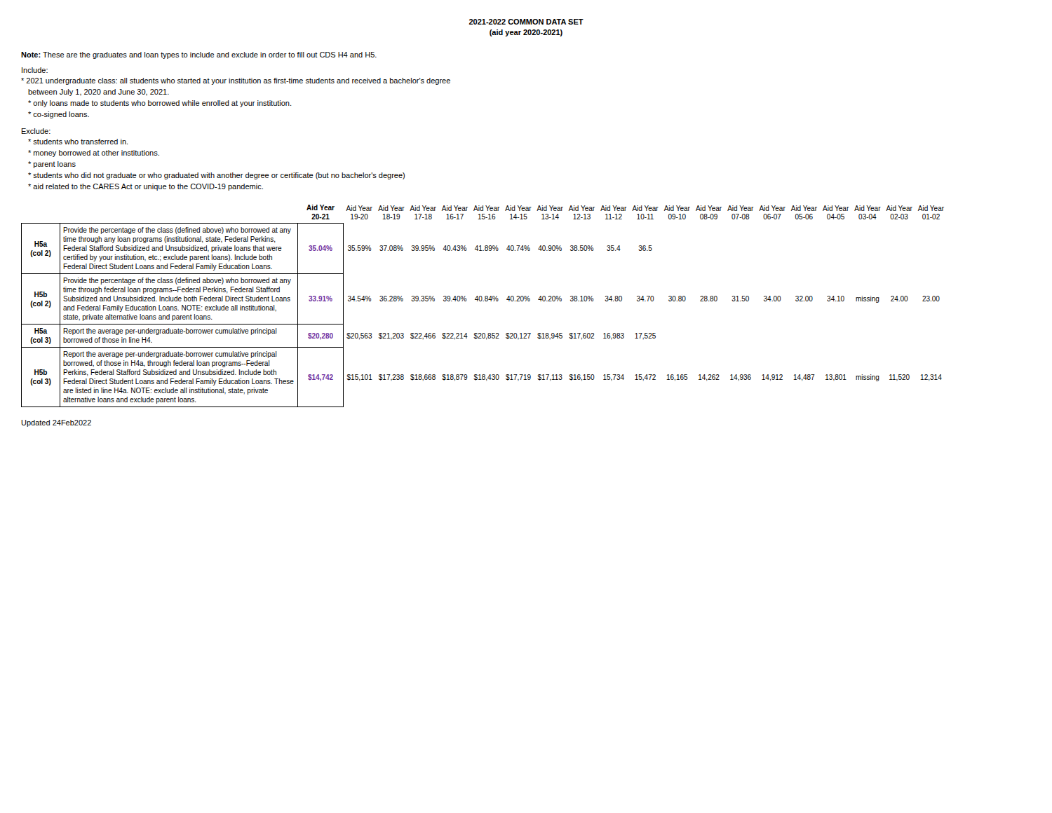2021-2022 COMMON DATA SET
(aid year 2020-2021)
Note: These are the graduates and loan types to include and exclude in order to fill out CDS H4 and H5.
Include:
* 2021 undergraduate class: all students who started at your institution as first-time students and received a bachelor's degree
between July 1, 2020 and June 30, 2021.
* only loans made to students who borrowed while enrolled at your institution.
* co-signed loans.
Exclude:
* students who transferred in.
* money borrowed at other institutions.
* parent loans
* students who did not graduate or who graduated with another degree or certificate (but no bachelor's degree)
* aid related to the CARES Act or unique to the COVID-19 pandemic.
| | | Aid Year 20-21 | Aid Year 19-20 | Aid Year 18-19 | Aid Year 17-18 | Aid Year 16-17 | Aid Year 15-16 | Aid Year 14-15 | Aid Year 13-14 | Aid Year 12-13 | Aid Year 11-12 | Aid Year 10-11 | Aid Year 09-10 | Aid Year 08-09 | Aid Year 07-08 | Aid Year 06-07 | Aid Year 05-06 | Aid Year 04-05 | Aid Year 03-04 | Aid Year 02-03 | Aid Year 01-02 |
| --- | --- | --- | --- | --- | --- | --- | --- | --- | --- | --- | --- | --- | --- | --- | --- | --- | --- | --- | --- | --- | --- |
| H5a (col 2) | Provide the percentage of the class (defined above) who borrowed at any time through any loan programs (institutional, state, Federal Perkins, Federal Stafford Subsidized and Unsubsidized, private loans that were certified by your institution, etc.; exclude parent loans). Include both Federal Direct Student Loans and Federal Family Education Loans. | 35.04% | 35.59% | 37.08% | 39.95% | 40.43% | 41.89% | 40.74% | 40.90% | 38.50% | 35.4 | 36.5 | | | | | | | | | |
| H5b (col 2) | Provide the percentage of the class (defined above) who borrowed at any time through federal loan programs--Federal Perkins, Federal Stafford Subsidized and Unsubsidized. Include both Federal Direct Student Loans and Federal Family Education Loans. NOTE: exclude all institutional, state, private alternative loans and parent loans. | 33.91% | 34.54% | 36.28% | 39.35% | 39.40% | 40.84% | 40.20% | 40.20% | 38.10% | 34.80 | 34.70 | 30.80 | 28.80 | 31.50 | 34.00 | 32.00 | 34.10 | missing | 24.00 | 23.00 |
| H5a (col 3) | Report the average per-undergraduate-borrower cumulative principal borrowed of those in line H4. | $20,280 | $20,563 | $21,203 | $22,466 | $22,214 | $20,852 | $20,127 | $18,945 | $17,602 | 16,983 | 17,525 | | | | | | | | | |
| H5b (col 3) | Report the average per-undergraduate-borrower cumulative principal borrowed, of those in H4a, through federal loan programs--Federal Perkins, Federal Stafford Subsidized and Unsubsidized. Include both Federal Direct Student Loans and Federal Family Education Loans. These are listed in line H4a. NOTE: exclude all institutional, state, private alternative loans and exclude parent loans. | $14,742 | $15,101 | $17,238 | $18,668 | $18,879 | $18,430 | $17,719 | $17,113 | $16,150 | 15,734 | 15,472 | 16,165 | 14,262 | 14,936 | 14,912 | 14,487 | 13,801 | missing | 11,520 | 12,314 |
Updated 24Feb2022